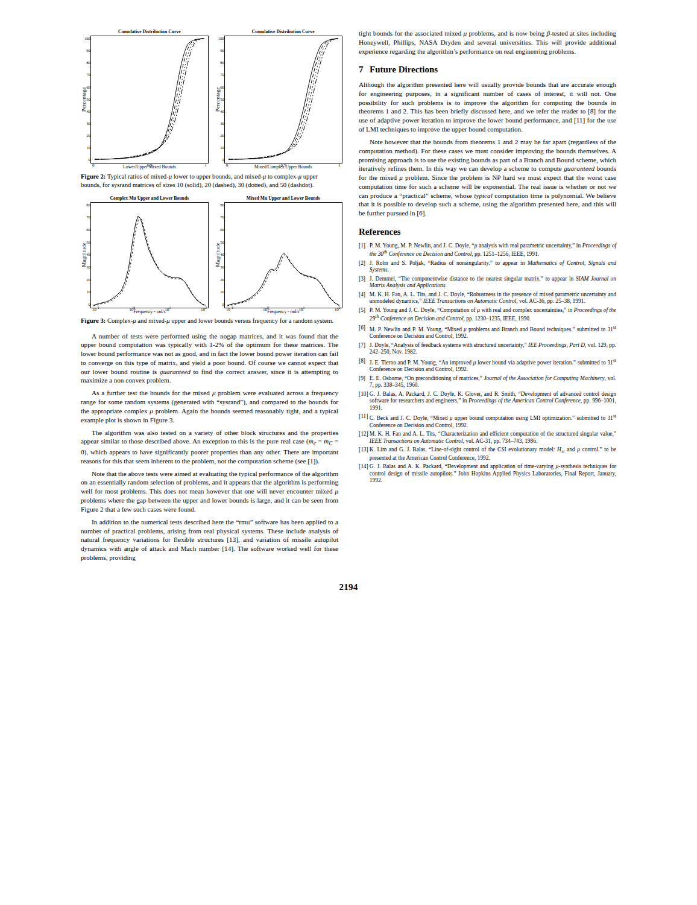Percentage
Cumulative Distribution Curve
1009080706050403020100
00.51
Lower/Upper Mixed Bounds
Percentage
Cumulative Distribution Curve
1009080706050403020100
00.51
Mixed/Complex Upper Bounds
Figure 2: Typical ratios of mixed-μ lower to upper bounds, and mixed-μ to complex-μ upper bounds, for sysrand matrices of sizes 10 (solid), 20 (dashed), 30 (dotted), and 50 (dashdot).
Magnitude
Complex Mu Upper and Lower Bounds
80706050403020100
10-1100101102
Frequency - rad/s
Magnitude
Mixed Mu Upper and Lower Bounds
80706050403020100
10-1100101102
Frequency - rad/s
Figure 3: Complex-μ and mixed-μ upper and lower bounds versus frequency for a random system.
A number of tests were performed using the nogap matrices, and it was found that the upper bound computation was typically with 1-2% of the optimum for these matrices. The lower bound performance was not as good, and in fact the lower bound power iteration can fail to converge on this type of matrix, and yield a poor bound. Of course we cannot expect that our lower bound routine is guaranteed to find the correct answer, since it is attempting to maximize a non convex problem.
As a further test the bounds for the mixed μ problem were evaluated across a frequency range for some random systems (generated with “sysrand”), and compared to the bounds for the appropriate complex μ problem. Again the bounds seemed reasonably tight, and a typical example plot is shown in Figure 3.
The algorithm was also tested on a variety of other block structures and the properties appear similar to those described above. An exception to this is the pure real case (mc = mC = 0), which appears to have significantly poorer properties than any other. There are important reasons for this that seem inherent to the problem, not the computation scheme (see [1]).
Note that the above tests were aimed at evaluating the typical performance of the algorithm on an essentially random selection of problems, and it appears that the algorithm is performing well for most problems. This does not mean however that one will never encounter mixed μ problems where the gap between the upper and lower bounds is large, and it can be seen from Figure 2 that a few such cases were found.
In addition to the numerical tests described here the “rmu” software has been applied to a number of practical problems, arising from real physical systems. These include analysis of natural frequency variations for flexible structures [13], and variation of missile autopilot dynamics with angle of attack and Mach number [14]. The software worked well for these problems, providing
tight bounds for the associated mixed μ problems, and is now being β-tested at sites including Honeywell, Phillips, NASA Dryden and several universities. This will provide additional experience regarding the algorithm’s performance on real engineering problems.
7 Future Directions
Although the algorithm presented here will usually provide bounds that are accurate enough for engineering purposes, in a significant number of cases of interest, it will not. One possibility for such problems is to improve the algorithm for computing the bounds in theorems 1 and 2. This has been briefly discussed here, and we refer the reader to [8] for the use of adaptive power iteration to improve the lower bound performance, and [11] for the use of LMI techniques to improve the upper bound computation.
Note however that the bounds from theorems 1 and 2 may be far apart (regardless of the computation method). For these cases we must consider improving the bounds themselves. A promising approach is to use the existing bounds as part of a Branch and Bound scheme, which iteratively refines them. In this way we can develop a scheme to compute guaranteed bounds for the mixed μ problem. Since the problem is NP hard we must expect that the worst case computation time for such a scheme will be exponential. The real issue is whether or not we can produce a “practical” scheme, whose typical computation time is polynomial. We believe that it is possible to develop such a scheme, using the algorithm presented here, and this will be further pursued in [6].
References
P. M. Young, M. P. Newlin, and J. C. Doyle, “μ analysis with real parametric uncertainty,” in Proceedings of the 30th Conference on Decision and Control, pp. 1251–1256, IEEE, 1991.
J. Rohn and S. Poljak, “Radius of nonsingularity.” to appear in Mathematics of Control, Signals and Systems.
J. Demmel, “The componentwise distance to the nearest singular matrix.” to appear in SIAM Journal on Matrix Analysis and Applications.
M. K. H. Fan, A. L. Tits, and J. C. Doyle, “Robustness in the presence of mixed parametric uncertainty and unmodeled dynamics,” IEEE Transactions on Automatic Control, vol. AC-36, pp. 25–38, 1991.
P. M. Young and J. C. Doyle, “Computation of μ with real and complex uncertainties,” in Proceedings of the 29th Conference on Decision and Control, pp. 1230–1235, IEEE, 1990.
M. P. Newlin and P. M. Young, “Mixed μ problems and Branch and Bound techniques.” submitted to 31st Conference on Decision and Control, 1992.
J. Doyle, “Analysis of feedback systems with structured uncertainty,” IEE Proceedings, Part D, vol. 129, pp. 242–250, Nov. 1982.
J. E. Tierno and P. M. Young, “An improved μ lower bound via adaptive power iteration.” submitted to 31st Conference on Decision and Control, 1992.
E. E. Osborne, “On preconditioning of matrices,” Journal of the Association for Computing Machinery, vol. 7, pp. 338–345, 1960.
G. J. Balas, A. Packard, J. C. Doyle, K. Glover, and R. Smith, “Development of advanced control design software for researchers and engineers,” in Proceedings of the American Control Conference, pp. 996–1001, 1991.
C. Beck and J. C. Doyle, “Mixed μ upper bound computation using LMI optimization.” submitted to 31st Conference on Decision and Control, 1992.
M. K. H. Fan and A. L. Tits, “Characterization and efficient computation of the structured singular value,” IEEE Transactions on Automatic Control, vol. AC-31, pp. 734–743, 1986.
K. Lim and G. J. Balas, “Line-of-sight control of the CSI evolutionary model: H∞ and μ control.” to be presented at the American Control Conference, 1992.
G. J. Balas and A. K. Packard, “Development and application of time-varying μ-synthesis techniques for control design of missile autopilots.” John Hopkins Applied Physics Laboratories, Final Report, January, 1992.
2194